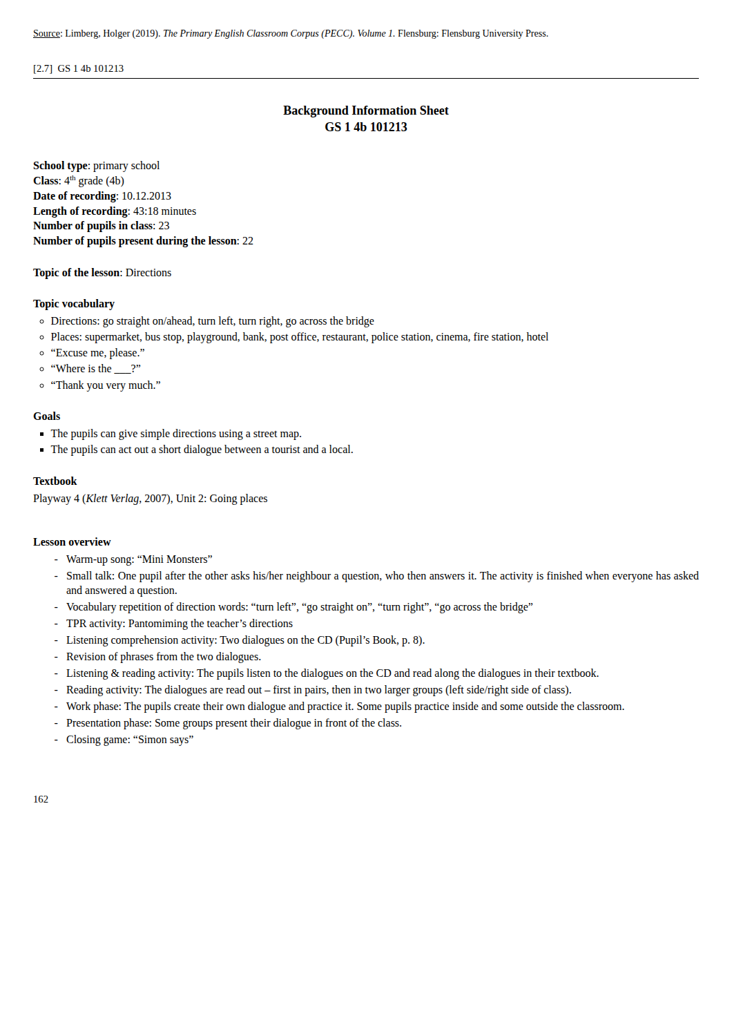Source: Limberg, Holger (2019). The Primary English Classroom Corpus (PECC). Volume 1. Flensburg: Flensburg University Press.
[2.7] GS 1 4b 101213
Background Information Sheet
GS 1 4b 101213
School type: primary school
Class: 4th grade (4b)
Date of recording: 10.12.2013
Length of recording: 43:18 minutes
Number of pupils in class: 23
Number of pupils present during the lesson: 22
Topic of the lesson: Directions
Topic vocabulary
Directions: go straight on/ahead, turn left, turn right, go across the bridge
Places: supermarket, bus stop, playground, bank, post office, restaurant, police station, cinema, fire station, hotel
“Excuse me, please.”
“Where is the ___?”
“Thank you very much.”
Goals
The pupils can give simple directions using a street map.
The pupils can act out a short dialogue between a tourist and a local.
Textbook
Playway 4 (Klett Verlag, 2007), Unit 2: Going places
Lesson overview
Warm-up song: “Mini Monsters”
Small talk: One pupil after the other asks his/her neighbour a question, who then answers it. The activity is finished when everyone has asked and answered a question.
Vocabulary repetition of direction words: “turn left”, “go straight on”, “turn right”, “go across the bridge”
TPR activity: Pantomiming the teacher’s directions
Listening comprehension activity: Two dialogues on the CD (Pupil’s Book, p. 8).
Revision of phrases from the two dialogues.
Listening & reading activity: The pupils listen to the dialogues on the CD and read along the dialogues in their textbook.
Reading activity: The dialogues are read out – first in pairs, then in two larger groups (left side/right side of class).
Work phase: The pupils create their own dialogue and practice it. Some pupils practice inside and some outside the classroom.
Presentation phase: Some groups present their dialogue in front of the class.
Closing game: “Simon says”
162